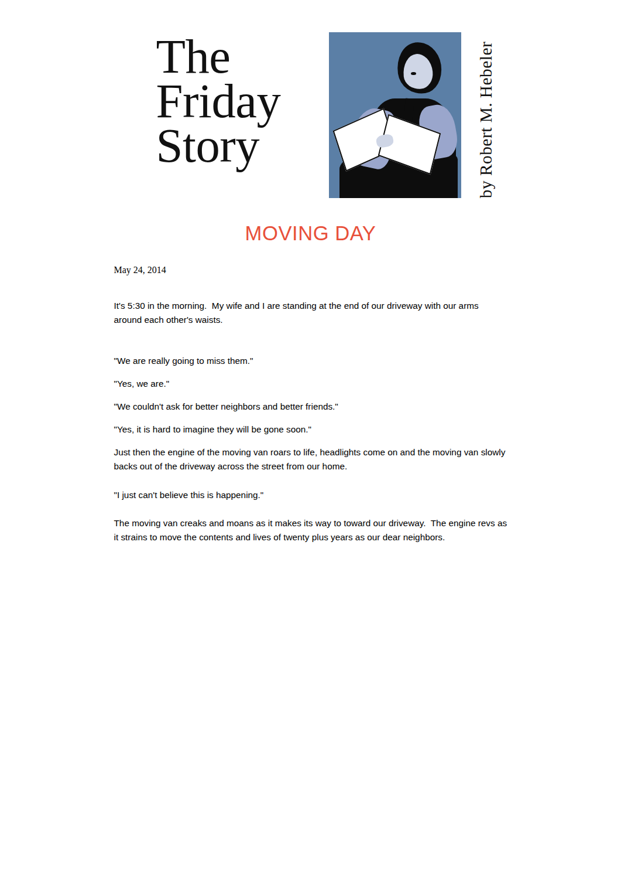The Friday Story
by Robert M. Hebeler
MOVING DAY
May 24, 2014
It's 5:30 in the morning. My wife and I are standing at the end of our driveway with our arms around each other's waists.
"We are really going to miss them."
"Yes, we are."
"We couldn't ask for better neighbors and better friends."
"Yes, it is hard to imagine they will be gone soon."
Just then the engine of the moving van roars to life, headlights come on and the moving van slowly backs out of the driveway across the street from our home.
"I just can't believe this is happening."
The moving van creaks and moans as it makes its way to toward our driveway. The engine revs as it strains to move the contents and lives of twenty plus years as our dear neighbors.